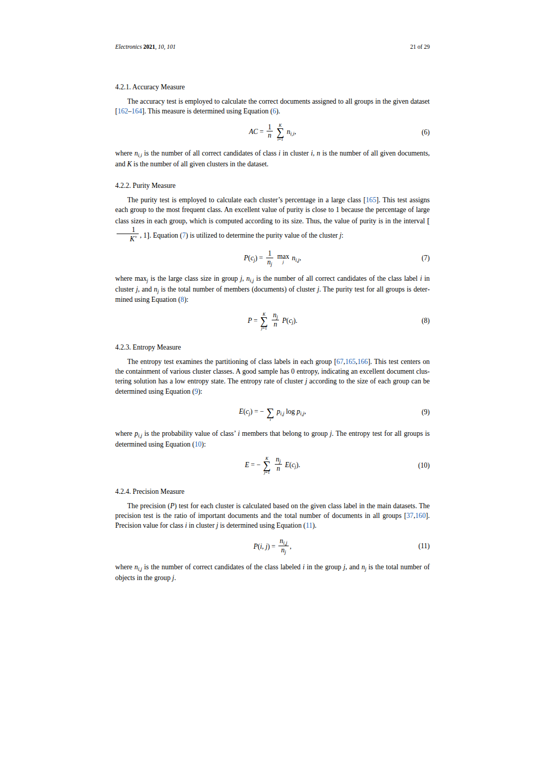Electronics 2021, 10, 101
21 of 29
4.2.1. Accuracy Measure
The accuracy test is employed to calculate the correct documents assigned to all groups in the given dataset [162–164]. This measure is determined using Equation (6).
AC = 1 n K∑i=1 ni,i,
(6)
where ni,i is the number of all correct candidates of class i in cluster i, n is the number of all given documents, and K is the number of all given clusters in the dataset.
4.2.2. Purity Measure
The purity test is employed to calculate each cluster’s percentage in a large class [165]. This test assigns each group to the most frequent class. An excellent value of purity is close to 1 because the percentage of large class sizes in each group, which is computed according to its size. Thus, the value of purity is in the interval [1 K+, 1]. Equation (7) is utilized to determine the purity value of the cluster j:
P(cj) = 1 nj max j ni,j,
(7)
where maxj is the large class size in group j, ni,j is the number of all correct candidates of the class label i in cluster j, and nj is the total number of members (documents) of cluster j. The purity test for all groups is determined using Equation (8):
P = K∑j=1 nj n P(cj).
(8)
4.2.3. Entropy Measure
The entropy test examines the partitioning of class labels in each group [67,165,166]. This test centers on the containment of various cluster classes. A good sample has 0 entropy, indicating an excellent document clustering solution has a low entropy state. The entropy rate of cluster j according to the size of each group can be determined using Equation (9):
E(cj) = − ∑i pi,j log pi,j,
(9)
where pi,j is the probability value of class’ i members that belong to group j. The entropy test for all groups is determined using Equation (10):
E = − K∑j=1 nj n E(cj).
(10)
4.2.4. Precision Measure
The precision (P) test for each cluster is calculated based on the given class label in the main datasets. The precision test is the ratio of important documents and the total number of documents in all groups [37,160]. Precision value for class i in cluster j is determined using Equation (11).
P(i, j) = ni,j nj,
(11)
where ni,j is the number of correct candidates of the class labeled i in the group j, and nj is the total number of objects in the group j.